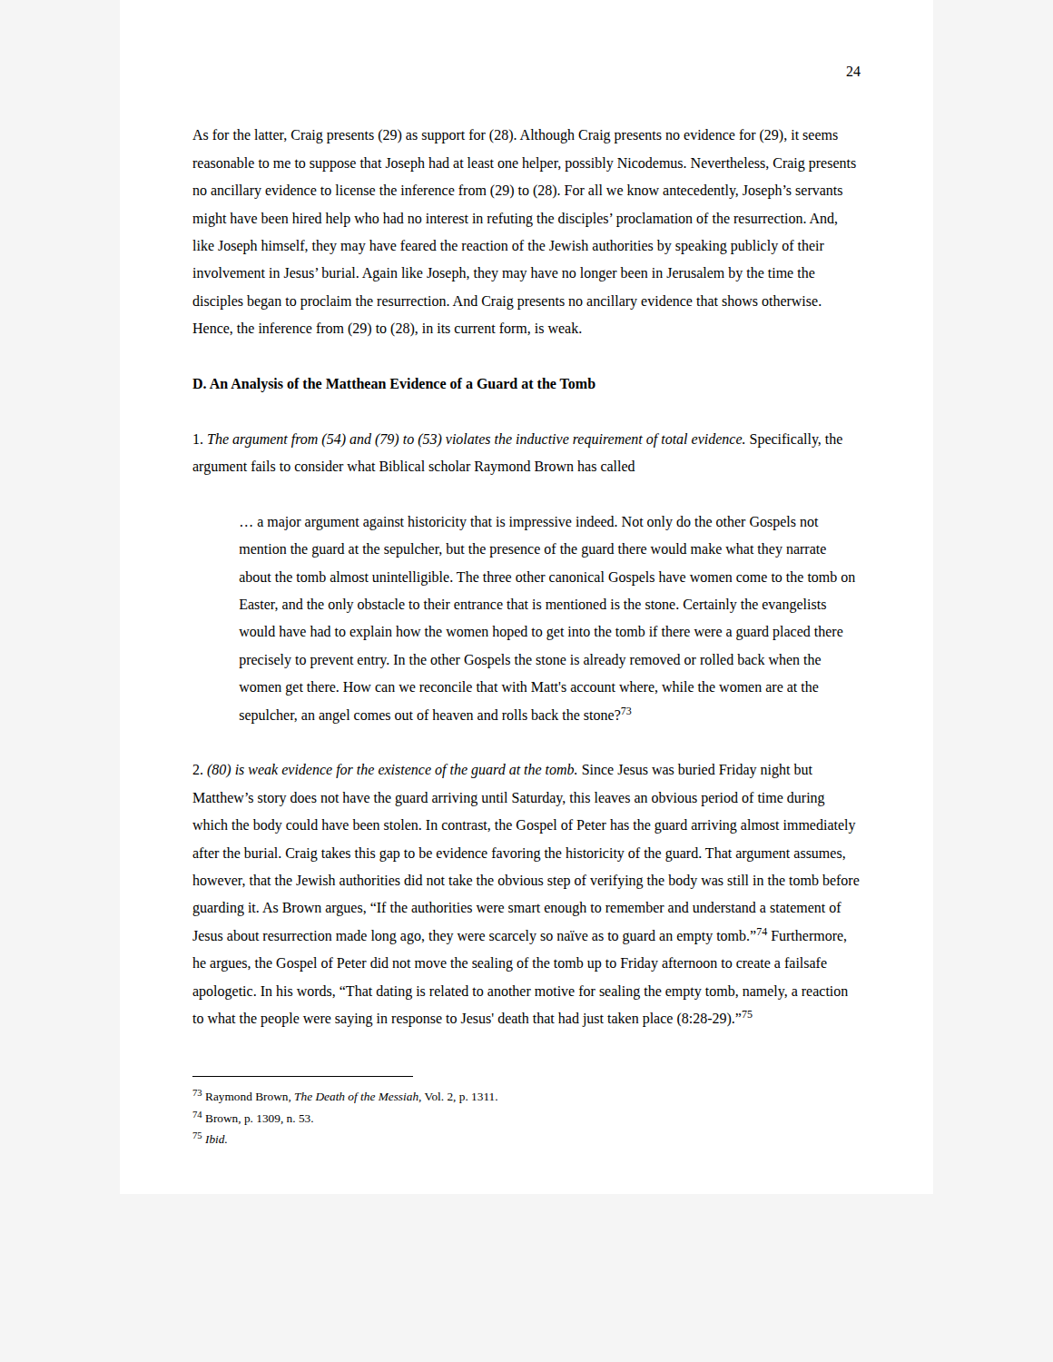24
As for the latter, Craig presents (29) as support for (28). Although Craig presents no evidence for (29), it seems reasonable to me to suppose that Joseph had at least one helper, possibly Nicodemus. Nevertheless, Craig presents no ancillary evidence to license the inference from (29) to (28). For all we know antecedently, Joseph’s servants might have been hired help who had no interest in refuting the disciples’ proclamation of the resurrection. And, like Joseph himself, they may have feared the reaction of the Jewish authorities by speaking publicly of their involvement in Jesus’ burial. Again like Joseph, they may have no longer been in Jerusalem by the time the disciples began to proclaim the resurrection. And Craig presents no ancillary evidence that shows otherwise. Hence, the inference from (29) to (28), in its current form, is weak.
D. An Analysis of the Matthean Evidence of a Guard at the Tomb
1. The argument from (54) and (79) to (53) violates the inductive requirement of total evidence. Specifically, the argument fails to consider what Biblical scholar Raymond Brown has called
… a major argument against historicity that is impressive indeed. Not only do the other Gospels not mention the guard at the sepulcher, but the presence of the guard there would make what they narrate about the tomb almost unintelligible. The three other canonical Gospels have women come to the tomb on Easter, and the only obstacle to their entrance that is mentioned is the stone. Certainly the evangelists would have had to explain how the women hoped to get into the tomb if there were a guard placed there precisely to prevent entry. In the other Gospels the stone is already removed or rolled back when the women get there. How can we reconcile that with Matt's account where, while the women are at the sepulcher, an angel comes out of heaven and rolls back the stone?73
2. (80) is weak evidence for the existence of the guard at the tomb. Since Jesus was buried Friday night but Matthew’s story does not have the guard arriving until Saturday, this leaves an obvious period of time during which the body could have been stolen. In contrast, the Gospel of Peter has the guard arriving almost immediately after the burial. Craig takes this gap to be evidence favoring the historicity of the guard. That argument assumes, however, that the Jewish authorities did not take the obvious step of verifying the body was still in the tomb before guarding it. As Brown argues, “If the authorities were smart enough to remember and understand a statement of Jesus about resurrection made long ago, they were scarcely so naïve as to guard an empty tomb.”74 Furthermore, he argues, the Gospel of Peter did not move the sealing of the tomb up to Friday afternoon to create a failsafe apologetic. In his words, “That dating is related to another motive for sealing the empty tomb, namely, a reaction to what the people were saying in response to Jesus' death that had just taken place (8:28-29).”75
73 Raymond Brown, The Death of the Messiah, Vol. 2, p. 1311.
74 Brown, p. 1309, n. 53.
75 Ibid.